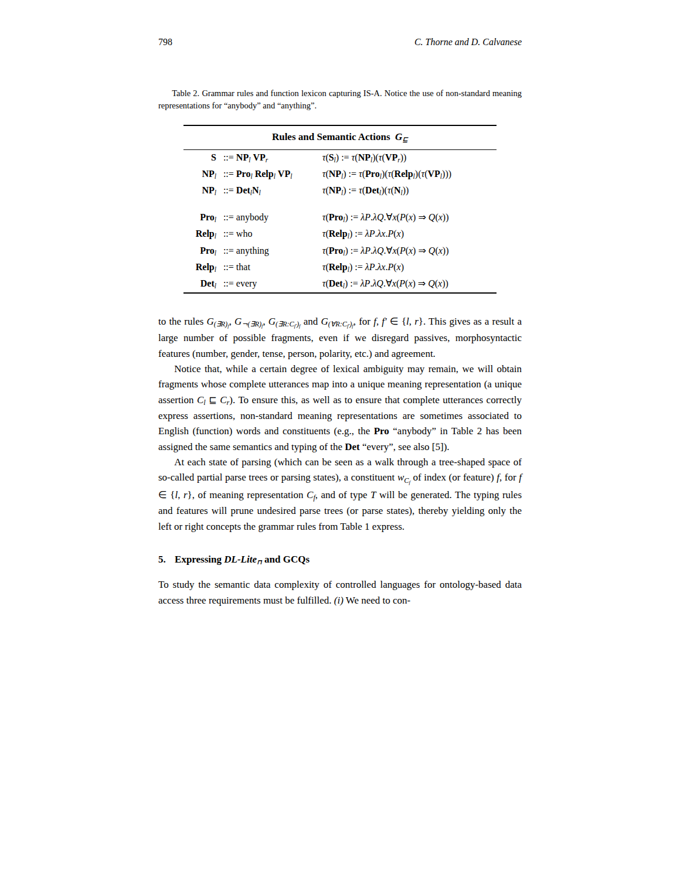798 C. Thorne and D. Calvanese
Table 2. Grammar rules and function lexicon capturing IS-A. Notice the use of non-standard meaning representations for “anybody” and “anything”.
| Rules and Semantic Actions G ⊑ |
| S | ::= NP l VP r | τ ( S l ) := τ ( NP l )( τ ( VP r )) |
| NP l | ::= Pro l Relp l VP l | τ ( NP l ) := τ ( Pro l )( τ ( Relp l )( τ ( VP l ))) |
| NP l | ::= Det l N l | τ ( NP l ) := τ ( Det l )( τ ( N l )) |
| Pro l | ::= anybody | τ ( Pro l ) := λP . λQ . ∀ x ( P ( x ) ⇒ Q ( x )) |
| Relp l | ::= who | τ ( Relp l ) := λP . λx . P ( x ) |
| Pro l | ::= anything | τ ( Pro l ) := λP . λQ . ∀ x ( P ( x ) ⇒ Q ( x )) |
| Relp l | ::= that | τ ( Relp l ) := λP . λx . P ( x ) |
| Det l | ::= every | τ ( Det l ) := λP . λQ . ∀ x ( P ( x ) ⇒ Q ( x )) |
to the rules G(∃R)f, G¬(∃R)f, G(∃R:Cf′)f and G(∀R:Cf′)f, for f, f′ ∈ {l, r}. This gives as a result a large number of possible fragments, even if we disregard passives, morphosyntactic features (number, gender, tense, person, polarity, etc.) and agreement.
Notice that, while a certain degree of lexical ambiguity may remain, we will obtain fragments whose complete utterances map into a unique meaning representation (a unique assertion Cl ⊑ Cr). To ensure this, as well as to ensure that complete utterances correctly express assertions, non-standard meaning representations are sometimes associated to English (function) words and constituents (e.g., the Pro “anybody” in Table 2 has been assigned the same semantics and typing of the Det “every”, see also [5]).
At each state of parsing (which can be seen as a walk through a tree-shaped space of so-called partial parse trees or parsing states), a constituent wCf of index (or feature) f, for f ∈ {l, r}, of meaning representation Cf, and of type T will be generated. The typing rules and features will prune undesired parse trees (or parse states), thereby yielding only the left or right concepts the grammar rules from Table 1 express.
5. Expressing DL-Lite⊓ and GCQs
To study the semantic data complexity of controlled languages for ontology-based data access three requirements must be fulfilled. (i) We need to con-